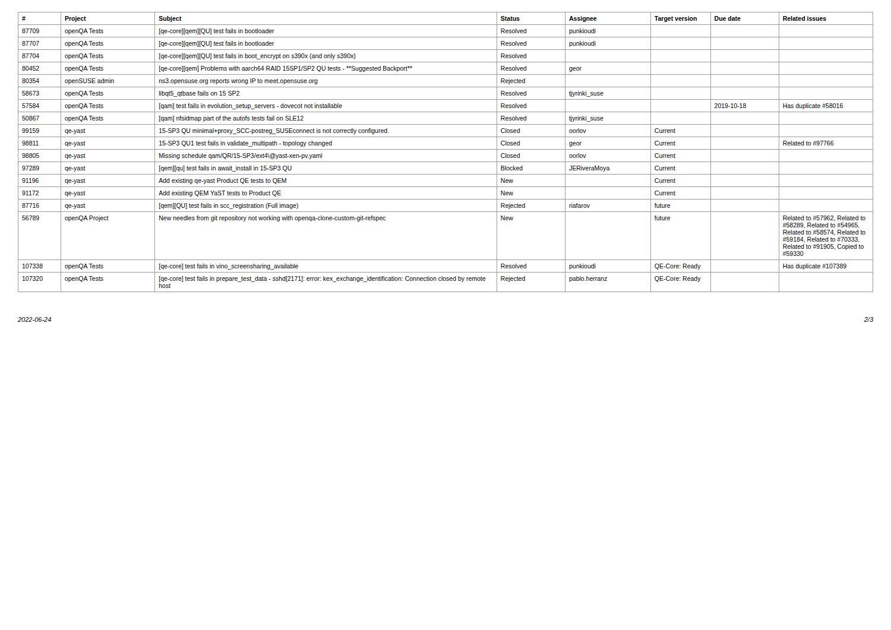| # | Project | Subject | Status | Assignee | Target version | Due date | Related issues |
| --- | --- | --- | --- | --- | --- | --- | --- |
| 87709 | openQA Tests | [qe-core][qem][QU] test fails in bootloader | Resolved | punkioudi | | | |
| 87707 | openQA Tests | [qe-core][qem][QU] test fails in bootloader | Resolved | punkioudi | | | |
| 87704 | openQA Tests | [qe-core][qem][QU] test fails in boot_encrypt on s390x (and only s390x) | Resolved | | | | |
| 80452 | openQA Tests | [qe-core][qem] Problems with aarch64 RAID 15SP1/SP2 QU tests - **Suggested Backport** | Resolved | geor | | | |
| 80354 | openSUSE admin | ns3.opensuse.org reports wrong IP to meet.opensuse.org | Rejected | | | | |
| 58673 | openQA Tests | libqt5_qtbase fails on 15 SP2 | Resolved | tjyrinki_suse | | | |
| 57584 | openQA Tests | [qam] test fails in evolution_setup_servers - dovecot not installable | Resolved | | | 2019-10-18 | Has duplicate #58016 |
| 50867 | openQA Tests | [qam] nfsidmap part of the autofs tests fail on SLE12 | Resolved | tjyrinki_suse | | | |
| 99159 | qe-yast | 15-SP3 QU minimal+proxy_SCC-postreg_SUSEconnect is not correctly configured. | Closed | oorlov | Current | | |
| 98811 | qe-yast | 15-SP3 QU1 test fails in validate_multipath - topology changed | Closed | geor | Current | | Related to #97766 |
| 98805 | qe-yast | Missing schedule qam/QR/15-SP3/ext4\@yast-xen-pv.yaml | Closed | oorlov | Current | | |
| 97289 | qe-yast | [qem][qu] test fails in await_install in 15-SP3 QU | Blocked | JERiveraMoya | Current | | |
| 91196 | qe-yast | Add existing qe-yast Product QE tests to QEM | New | | Current | | |
| 91172 | qe-yast | Add existing QEM YaST tests to Product QE | New | | Current | | |
| 87716 | qe-yast | [qem][QU] test fails in scc_registration (Full image) | Rejected | riafarov | future | | |
| 56789 | openQA Project | New needles from git repository not working with openqa-clone-custom-git-refspec | New | | future | | Related to #57962, Related to #58289, Related to #54965, Related to #58574, Related to #59184, Related to #70333, Related to #91905, Copied to #59330 |
| 107338 | openQA Tests | [qe-core] test fails in vino_screensharing_available | Resolved | punkioudi | QE-Core: Ready | | Has duplicate #107389 |
| 107320 | openQA Tests | [qe-core] test fails in prepare_test_data - sshd[2171]: error: kex_exchange_identification: Connection closed by remote host | Rejected | pablo.herranz | QE-Core: Ready | | |
2022-06-24 2/3